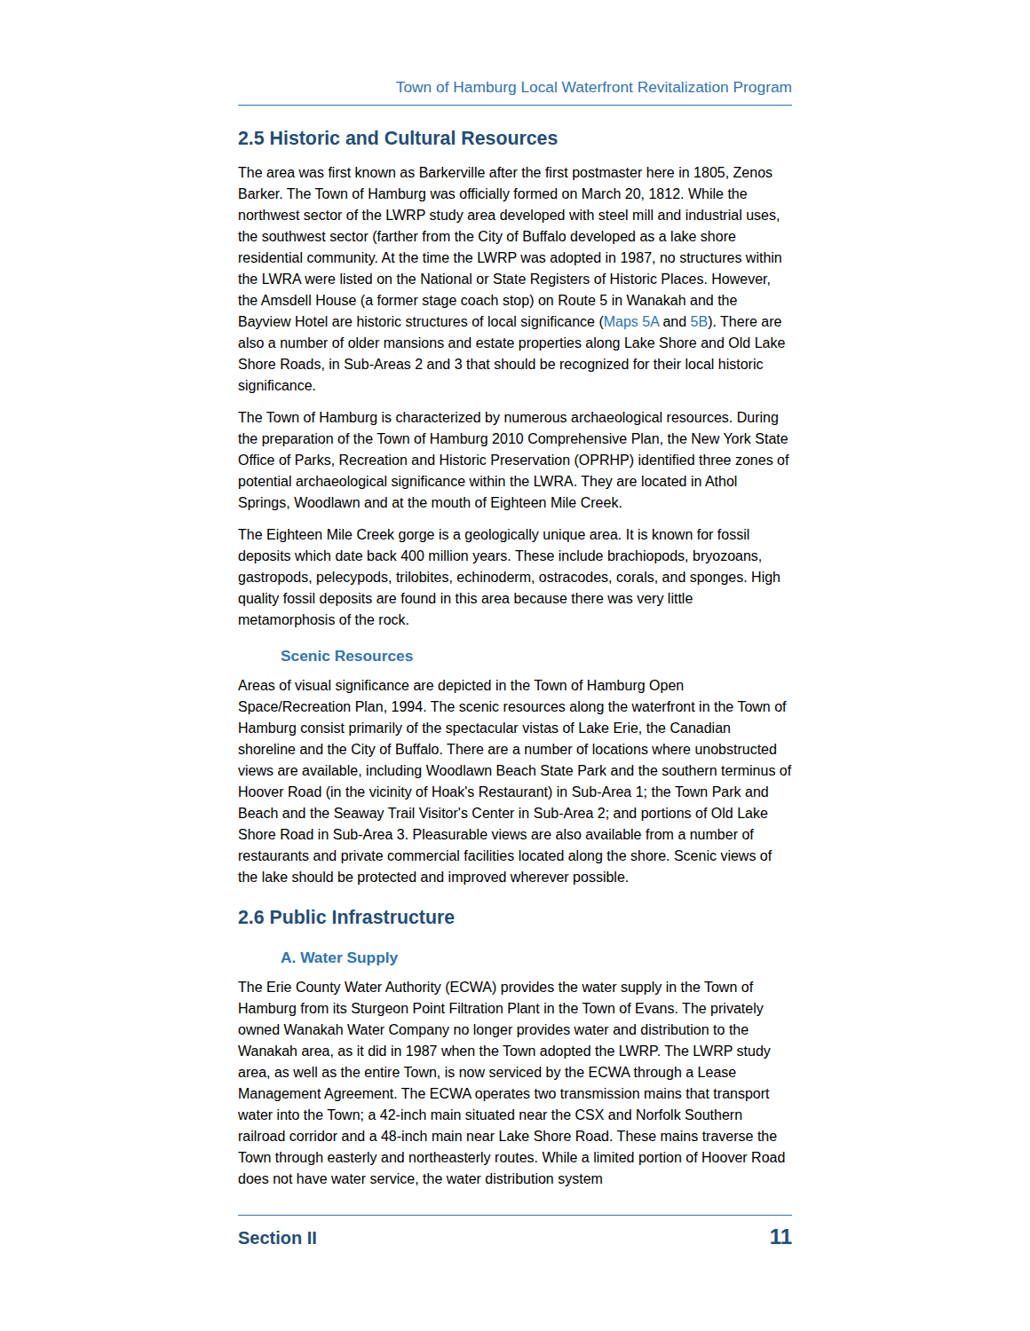Town of Hamburg Local Waterfront Revitalization Program
2.5 Historic and Cultural Resources
The area was first known as Barkerville after the first postmaster here in 1805, Zenos Barker. The Town of Hamburg was officially formed on March 20, 1812. While the northwest sector of the LWRP study area developed with steel mill and industrial uses, the southwest sector (farther from the City of Buffalo developed as a lake shore residential community. At the time the LWRP was adopted in 1987, no structures within the LWRA were listed on the National or State Registers of Historic Places. However, the Amsdell House (a former stage coach stop) on Route 5 in Wanakah and the Bayview Hotel are historic structures of local significance (Maps 5A and 5B). There are also a number of older mansions and estate properties along Lake Shore and Old Lake Shore Roads, in Sub-Areas 2 and 3 that should be recognized for their local historic significance.
The Town of Hamburg is characterized by numerous archaeological resources. During the preparation of the Town of Hamburg 2010 Comprehensive Plan, the New York State Office of Parks, Recreation and Historic Preservation (OPRHP) identified three zones of potential archaeological significance within the LWRA. They are located in Athol Springs, Woodlawn and at the mouth of Eighteen Mile Creek.
The Eighteen Mile Creek gorge is a geologically unique area. It is known for fossil deposits which date back 400 million years. These include brachiopods, bryozoans, gastropods, pelecypods, trilobites, echinoderm, ostracodes, corals, and sponges. High quality fossil deposits are found in this area because there was very little metamorphosis of the rock.
Scenic Resources
Areas of visual significance are depicted in the Town of Hamburg Open Space/Recreation Plan, 1994. The scenic resources along the waterfront in the Town of Hamburg consist primarily of the spectacular vistas of Lake Erie, the Canadian shoreline and the City of Buffalo. There are a number of locations where unobstructed views are available, including Woodlawn Beach State Park and the southern terminus of Hoover Road (in the vicinity of Hoak's Restaurant) in Sub-Area 1; the Town Park and Beach and the Seaway Trail Visitor's Center in Sub-Area 2; and portions of Old Lake Shore Road in Sub-Area 3. Pleasurable views are also available from a number of restaurants and private commercial facilities located along the shore. Scenic views of the lake should be protected and improved wherever possible.
2.6 Public Infrastructure
A. Water Supply
The Erie County Water Authority (ECWA) provides the water supply in the Town of Hamburg from its Sturgeon Point Filtration Plant in the Town of Evans. The privately owned Wanakah Water Company no longer provides water and distribution to the Wanakah area, as it did in 1987 when the Town adopted the LWRP. The LWRP study area, as well as the entire Town, is now serviced by the ECWA through a Lease Management Agreement. The ECWA operates two transmission mains that transport water into the Town; a 42-inch main situated near the CSX and Norfolk Southern railroad corridor and a 48-inch main near Lake Shore Road. These mains traverse the Town through easterly and northeasterly routes. While a limited portion of Hoover Road does not have water service, the water distribution system
Section II 11